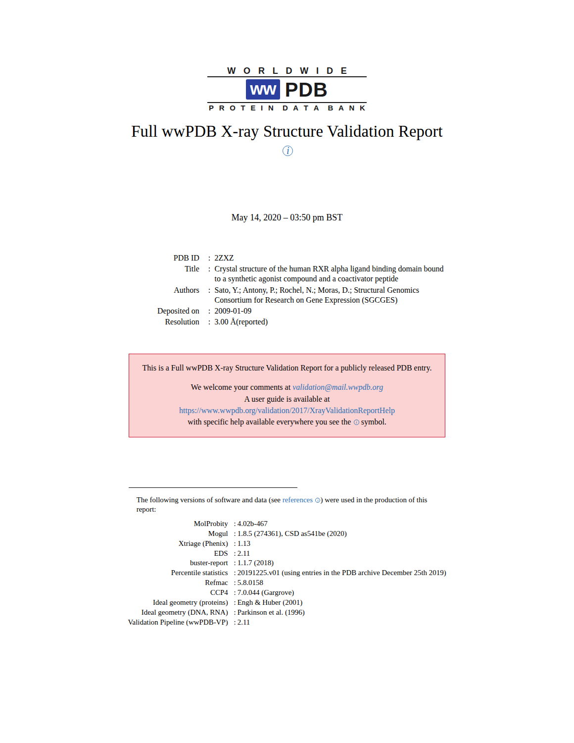W O R L D W I D E
ww PDB
P R O T E I N D A T A B A N K
Full wwPDB X-ray Structure Validation Report i
May 14, 2020 – 03:50 pm BST
| PDB ID | : | 2ZXZ |
| Title | : | Crystal structure of the human RXR alpha ligand binding domain bound to a synthetic agonist compound and a coactivator peptide |
| Authors | : | Sato, Y.; Antony, P.; Rochel, N.; Moras, D.; Structural Genomics Consortium for Research on Gene Expression (SGCGES) |
| Deposited on | : | 2009-01-09 |
| Resolution | : | 3.00 Å(reported) |
This is a Full wwPDB X-ray Structure Validation Report for a publicly released PDB entry.
We welcome your comments at validation@mail.wwpdb.org
A user guide is available at
https://www.wwpdb.org/validation/2017/XrayValidationReportHelp
with specific help available everywhere you see the i symbol.
The following versions of software and data (see references i) were used in the production of this report:
| MolProbity | : | 4.02b-467 |
| Mogul | : | 1.8.5 (274361), CSD as541be (2020) |
| Xtriage (Phenix) | : | 1.13 |
| EDS | : | 2.11 |
| buster-report | : | 1.1.7 (2018) |
| Percentile statistics | : | 20191225.v01 (using entries in the PDB archive December 25th 2019) |
| Refmac | : | 5.8.0158 |
| CCP4 | : | 7.0.044 (Gargrove) |
| Ideal geometry (proteins) | : | Engh & Huber (2001) |
| Ideal geometry (DNA, RNA) | : | Parkinson et al. (1996) |
| Validation Pipeline (wwPDB-VP) | : | 2.11 |